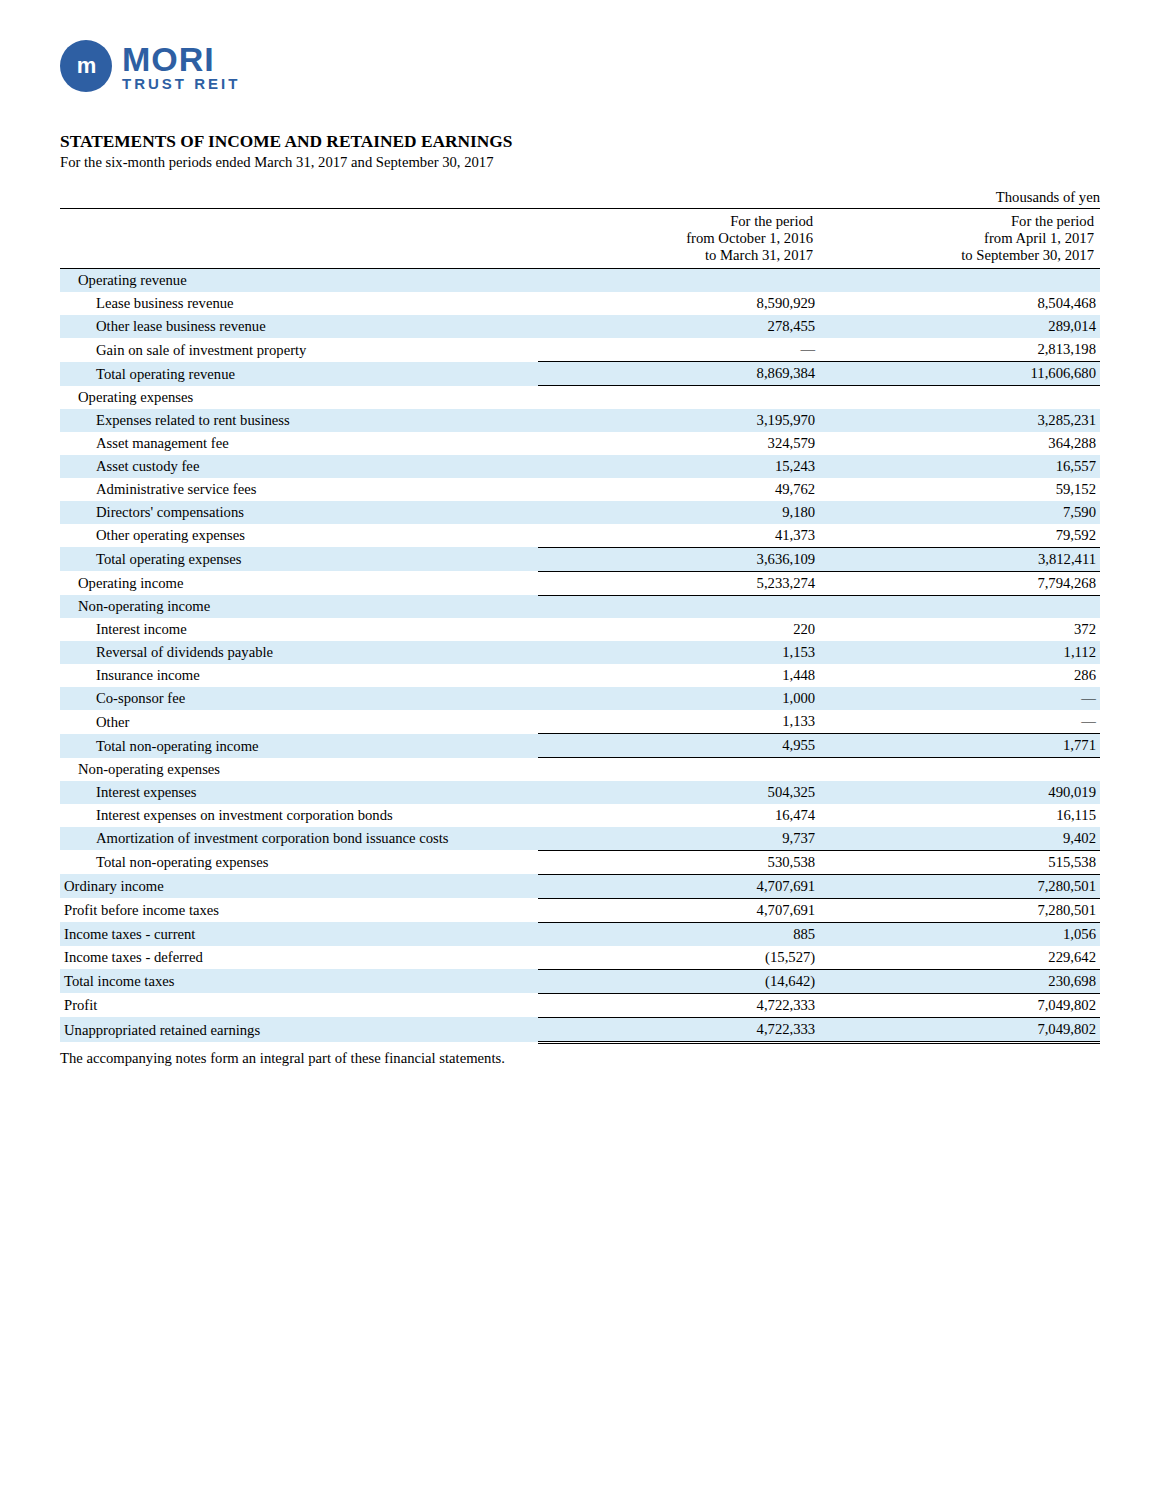m
MORI
TRUST REIT
STATEMENTS OF INCOME AND RETAINED EARNINGS
For the six-month periods ended March 31, 2017 and September 30, 2017
Thousands of yen
| | For the period from October 1, 2016 to March 31, 2017 | For the period from April 1, 2017 to September 30, 2017 |
| --- | --- | --- |
| Operating revenue | | |
| Lease business revenue | 8,590,929 | 8,504,468 |
| Other lease business revenue | 278,455 | 289,014 |
| Gain on sale of investment property | — | 2,813,198 |
| Total operating revenue | 8,869,384 | 11,606,680 |
| Operating expenses | | |
| Expenses related to rent business | 3,195,970 | 3,285,231 |
| Asset management fee | 324,579 | 364,288 |
| Asset custody fee | 15,243 | 16,557 |
| Administrative service fees | 49,762 | 59,152 |
| Directors' compensations | 9,180 | 7,590 |
| Other operating expenses | 41,373 | 79,592 |
| Total operating expenses | 3,636,109 | 3,812,411 |
| Operating income | 5,233,274 | 7,794,268 |
| Non-operating income | | |
| Interest income | 220 | 372 |
| Reversal of dividends payable | 1,153 | 1,112 |
| Insurance income | 1,448 | 286 |
| Co-sponsor fee | 1,000 | — |
| Other | 1,133 | — |
| Total non-operating income | 4,955 | 1,771 |
| Non-operating expenses | | |
| Interest expenses | 504,325 | 490,019 |
| Interest expenses on investment corporation bonds | 16,474 | 16,115 |
| Amortization of investment corporation bond issuance costs | 9,737 | 9,402 |
| Total non-operating expenses | 530,538 | 515,538 |
| Ordinary income | 4,707,691 | 7,280,501 |
| Profit before income taxes | 4,707,691 | 7,280,501 |
| Income taxes - current | 885 | 1,056 |
| Income taxes - deferred | (15,527) | 229,642 |
| Total income taxes | (14,642) | 230,698 |
| Profit | 4,722,333 | 7,049,802 |
| Unappropriated retained earnings | 4,722,333 | 7,049,802 |
The accompanying notes form an integral part of these financial statements.